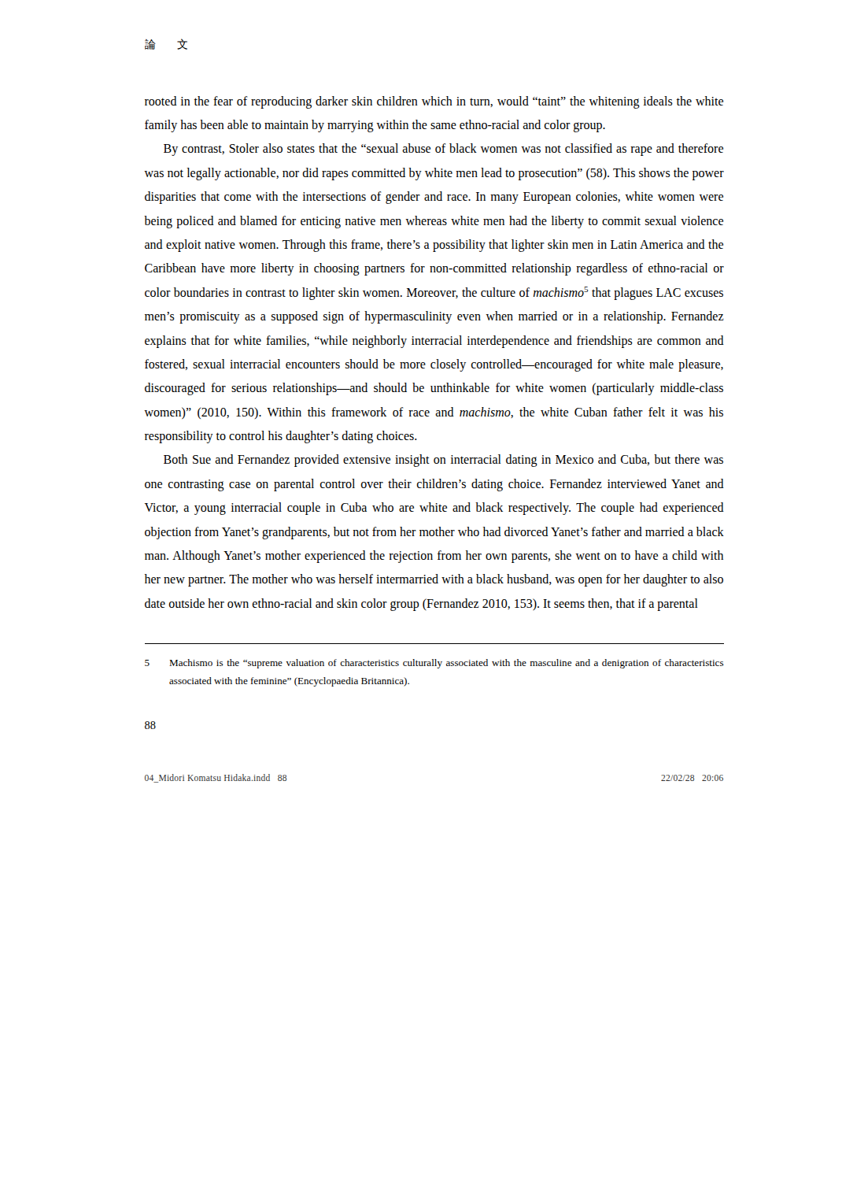論　文
rooted in the fear of reproducing darker skin children which in turn, would “taint” the whitening ideals the white family has been able to maintain by marrying within the same ethno-racial and color group.
By contrast, Stoler also states that the “sexual abuse of black women was not classified as rape and therefore was not legally actionable, nor did rapes committed by white men lead to prosecution” (58). This shows the power disparities that come with the intersections of gender and race. In many European colonies, white women were being policed and blamed for enticing native men whereas white men had the liberty to commit sexual violence and exploit native women. Through this frame, there’s a possibility that lighter skin men in Latin America and the Caribbean have more liberty in choosing partners for non-committed relationship regardless of ethno-racial or color boundaries in contrast to lighter skin women. Moreover, the culture of machismo5 that plagues LAC excuses men’s promiscuity as a supposed sign of hypermasculinity even when married or in a relationship. Fernandez explains that for white families, “while neighborly interracial interdependence and friendships are common and fostered, sexual interracial encounters should be more closely controlled—encouraged for white male pleasure, discouraged for serious relationships—and should be unthinkable for white women (particularly middle-class women)” (2010, 150). Within this framework of race and machismo, the white Cuban father felt it was his responsibility to control his daughter’s dating choices.
Both Sue and Fernandez provided extensive insight on interracial dating in Mexico and Cuba, but there was one contrasting case on parental control over their children’s dating choice. Fernandez interviewed Yanet and Victor, a young interracial couple in Cuba who are white and black respectively. The couple had experienced objection from Yanet’s grandparents, but not from her mother who had divorced Yanet’s father and married a black man. Although Yanet’s mother experienced the rejection from her own parents, she went on to have a child with her new partner. The mother who was herself intermarried with a black husband, was open for her daughter to also date outside her own ethno-racial and skin color group (Fernandez 2010, 153). It seems then, that if a parental
5 Machismo is the “supreme valuation of characteristics culturally associated with the masculine and a denigration of characteristics associated with the feminine” (Encyclopaedia Britannica).
88
04_Midori Komatsu Hidaka.indd 88 22/02/28 20:06